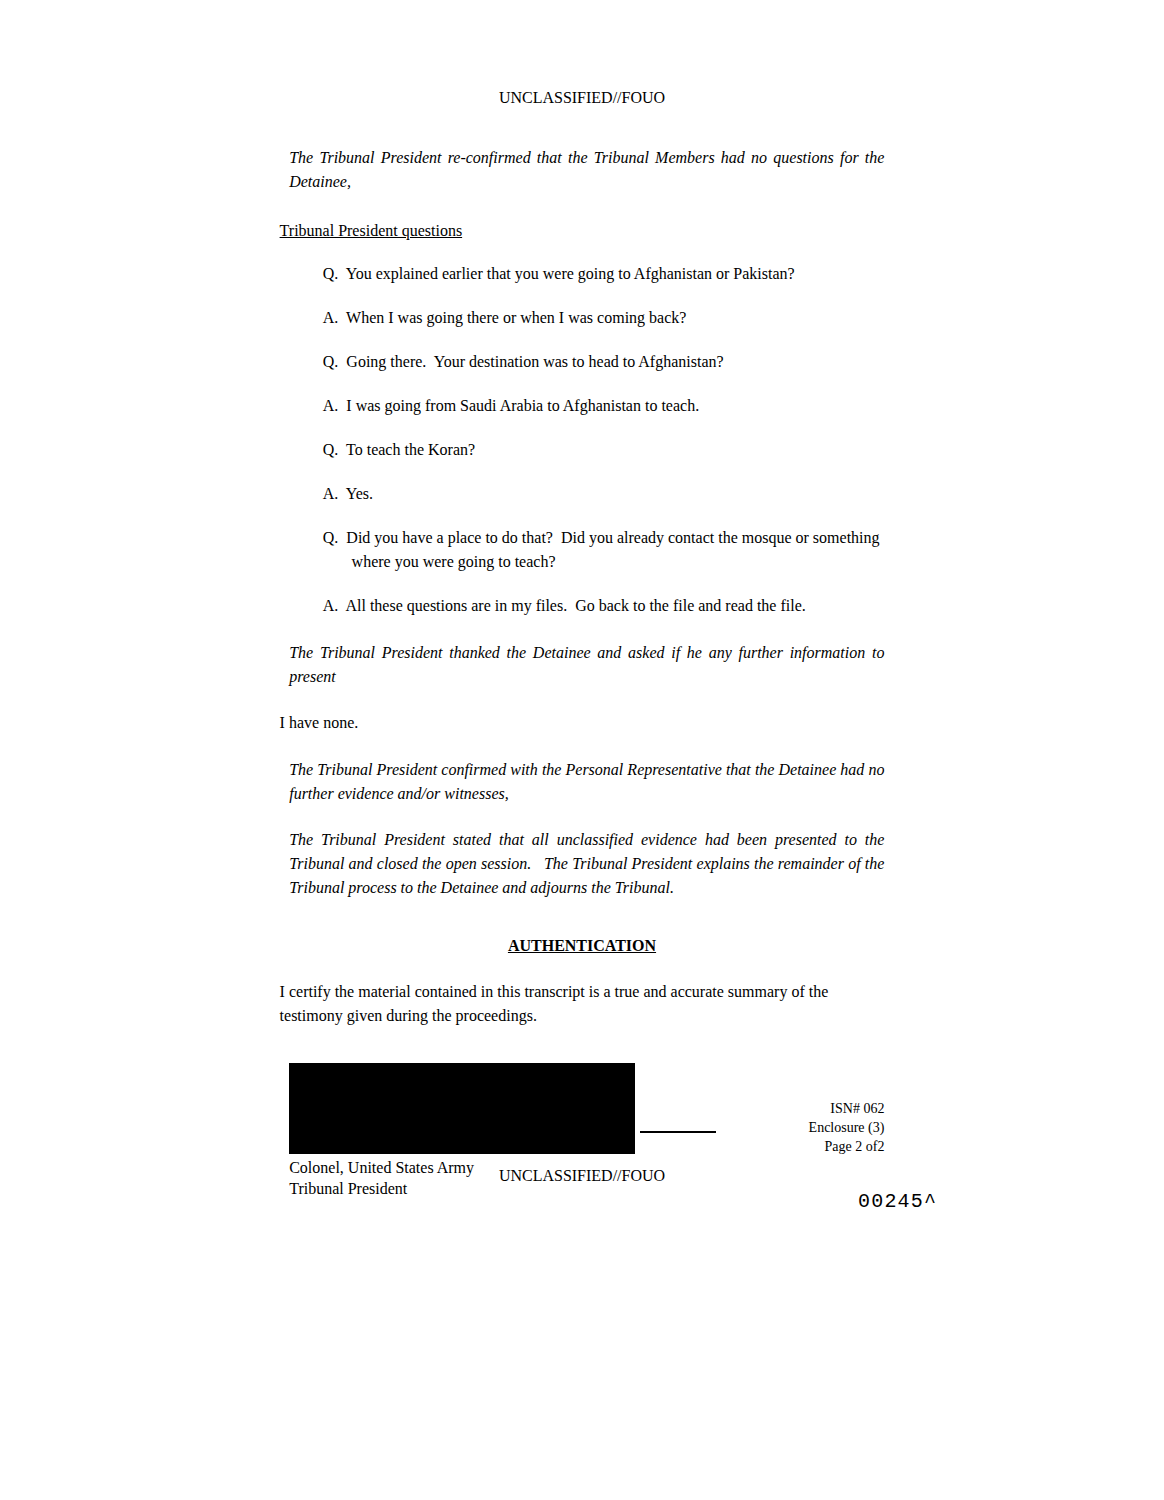UNCLASSIFIED//FOUO
The Tribunal President re-confirmed that the Tribunal Members had no questions for the Detainee,
Tribunal President questions
Q. You explained earlier that you were going to Afghanistan or Pakistan?
A. When I was going there or when I was coming back?
Q. Going there. Your destination was to head to Afghanistan?
A. I was going from Saudi Arabia to Afghanistan to teach.
Q. To teach the Koran?
A. Yes.
Q. Did you have a place to do that? Did you already contact the mosque or something where you were going to teach?
A. All these questions are in my files. Go back to the file and read the file.
The Tribunal President thanked the Detainee and asked if he any further information to present
I have none.
The Tribunal President confirmed with the Personal Representative that the Detainee had no further evidence and/or witnesses,
The Tribunal President stated that all unclassified evidence had been presented to the Tribunal and closed the open session. The Tribunal President explains the remainder of the Tribunal process to the Detainee and adjourns the Tribunal.
AUTHENTICATION
I certify the material contained in this transcript is a true and accurate summary of the testimony given during the proceedings.
Colonel, United States Army
Tribunal President
ISN# 062
Enclosure (3)
Page 2 of2
UNCLASSIFIED//FOUO
00245^